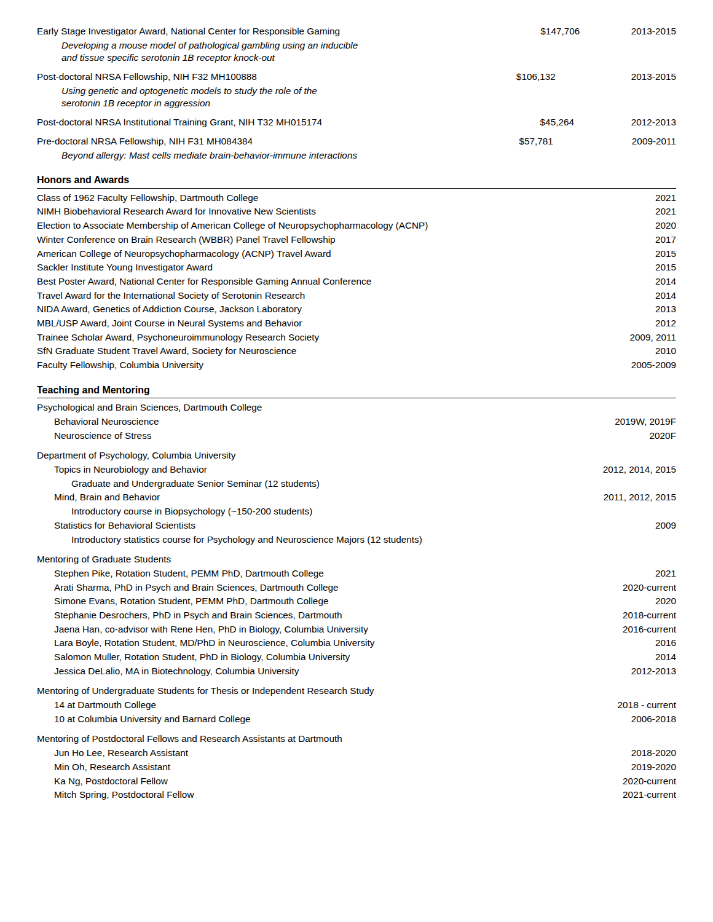| Early Stage Investigator Award, National Center for Responsible Gaming | $147,706 | 2013-2015 |
| Developing a mouse model of pathological gambling using an inducible and tissue specific serotonin 1B receptor knock-out |
| Post-doctoral NRSA Fellowship, NIH F32 MH100888 | $106,132 | 2013-2015 |
| Using genetic and optogenetic models to study the role of the serotonin 1B receptor in aggression |
| Post-doctoral NRSA Institutional Training Grant, NIH T32 MH015174 | $45,264 | 2012-2013 |
| Pre-doctoral NRSA Fellowship, NIH F31 MH084384 | $57,781 | 2009-2011 |
| Beyond allergy: Mast cells mediate brain-behavior-immune interactions |
Honors and Awards
| Class of 1962 Faculty Fellowship, Dartmouth College | 2021 |
| NIMH Biobehavioral Research Award for Innovative New Scientists | 2021 |
| Election to Associate Membership of American College of Neuropsychopharmacology (ACNP) | 2020 |
| Winter Conference on Brain Research (WBBR) Panel Travel Fellowship | 2017 |
| American College of Neuropsychopharmacology (ACNP) Travel Award | 2015 |
| Sackler Institute Young Investigator Award | 2015 |
| Best Poster Award, National Center for Responsible Gaming Annual Conference | 2014 |
| Travel Award for the International Society of Serotonin Research | 2014 |
| NIDA Award, Genetics of Addiction Course, Jackson Laboratory | 2013 |
| MBL/USP Award, Joint Course in Neural Systems and Behavior | 2012 |
| Trainee Scholar Award, Psychoneuroimmunology Research Society | 2009, 2011 |
| SfN Graduate Student Travel Award, Society for Neuroscience | 2010 |
| Faculty Fellowship, Columbia University | 2005-2009 |
Teaching and Mentoring
| Psychological and Brain Sciences, Dartmouth College |
| Behavioral Neuroscience | 2019W, 2019F |
| Neuroscience of Stress | 2020F |
| Department of Psychology, Columbia University |
| Topics in Neurobiology and Behavior | 2012, 2014, 2015 |
| Graduate and Undergraduate Senior Seminar (12 students) |
| Mind, Brain and Behavior | 2011, 2012, 2015 |
| Introductory course in Biopsychology (~150-200 students) |
| Statistics for Behavioral Scientists | 2009 |
| Introductory statistics course for Psychology and Neuroscience Majors (12 students) |
| Mentoring of Graduate Students |
| Stephen Pike, Rotation Student, PEMM PhD, Dartmouth College | 2021 |
| Arati Sharma, PhD in Psych and Brain Sciences, Dartmouth College | 2020-current |
| Simone Evans, Rotation Student, PEMM PhD, Dartmouth College | 2020 |
| Stephanie Desrochers, PhD in Psych and Brain Sciences, Dartmouth | 2018-current |
| Jaena Han, co-advisor with Rene Hen, PhD in Biology, Columbia University | 2016-current |
| Lara Boyle, Rotation Student, MD/PhD in Neuroscience, Columbia University | 2016 |
| Salomon Muller, Rotation Student, PhD in Biology, Columbia University | 2014 |
| Jessica DeLalio, MA in Biotechnology, Columbia University | 2012-2013 |
| Mentoring of Undergraduate Students for Thesis or Independent Research Study |
| 14 at Dartmouth College | 2018 - current |
| 10 at Columbia University and Barnard College | 2006-2018 |
| Mentoring of Postdoctoral Fellows and Research Assistants at Dartmouth |
| Jun Ho Lee, Research Assistant | 2018-2020 |
| Min Oh, Research Assistant | 2019-2020 |
| Ka Ng, Postdoctoral Fellow | 2020-current |
| Mitch Spring, Postdoctoral Fellow | 2021-current |